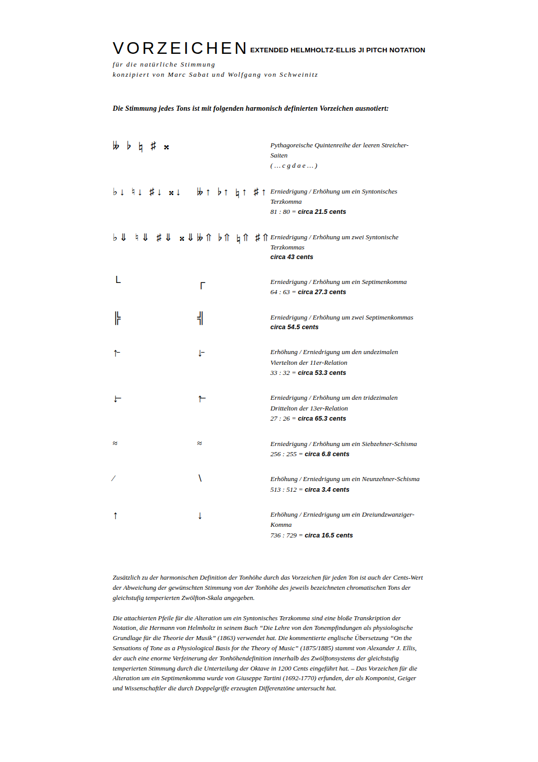Vorzeichen
Extended Helmholtz-Ellis JI Pitch Notation
für die natürliche Stimmung
konzipiert von Marc Sabat und Wolfgang von Schweinitz
Die Stimmung jedes Tons ist mit folgenden harmonisch definierten Vorzeichen ausnotiert:
| 𝄫 ♭ ♮ ♯ 𝄪 | | Pythagoreische Quintenreihe der leeren Streicher-Saiten ( … c g d a e … ) |
| ♭↓ ♮↓ ♯↓ 𝄪↓ | 𝄫↑ ♭↑ ♮↑ ♯↑ | Erniedrigung / Erhöhung um ein Syntonisches Terzkomma 81 : 80 = circa 21.5 cents |
| ♭⇓ ♮⇓ ♯⇓ 𝄪⇓ | 𝄫⇑ ♭⇑ ♮⇑ ♯⇑ | Erniedrigung / Erhöhung um zwei Syntonische Terzkommas circa 43 cents |
| └ | ┌ | Erniedrigung / Erhöhung um ein Septimenkomma 64 : 63 = circa 27.3 cents |
| ╠ | ╣ | Erniedrigung / Erhöhung um zwei Septimenkommas circa 54.5 cents |
| ↑̵ | ↓̵ | Erhöhung / Erniedrigung um den undezimalen Viertelton der 11er-Relation 33 : 32 = circa 53.3 cents |
| ↓̶ | ↑̶ | Erniedrigung / Erhöhung um den tridezimalen Drittelton der 13er-Relation 27 : 26 = circa 65.3 cents |
| ≈ | ≈ | Erniedrigung / Erhöhung um ein Siebzehner-Schisma 256 : 255 = circa 6.8 cents |
| ∕ | ∖ | Erhöhung / Erniedrigung um ein Neunzehner-Schisma 513 : 512 = circa 3.4 cents |
| ↑ | ↓ | Erhöhung / Erniedrigung um ein Dreiundzwanziger-Komma 736 : 729 = circa 16.5 cents |
Zusätzlich zu der harmonischen Definition der Tonhöhe durch das Vorzeichen für jeden Ton ist auch der Cents-Wert der Abweichung der gewünschten Stimmung von der Tonhöhe des jeweils bezeichneten chromatischen Tons der gleichstufig temperierten Zwölfton-Skala angegeben.
Die attachierten Pfeile für die Alteration um ein Syntonisches Terzkomma sind eine bloße Transkription der Notation, die Hermann von Helmholtz in seinem Buch “Die Lehre von den Tonempfindungen als physiologische Grundlage für die Theorie der Musik” (1863) verwendet hat. Die kommentierte englische Übersetzung “On the Sensations of Tone as a Physiological Basis for the Theory of Music” (1875/1885) stammt von Alexander J. Ellis, der auch eine enorme Verfeinerung der Tonhöhendefinition innerhalb des Zwölftonsystems der gleichstufig temperierten Stimmung durch die Unterteilung der Oktave in 1200 Cents eingeführt hat. – Das Vorzeichen für die Alteration um ein Septimenkomma wurde von Giuseppe Tartini (1692-1770) erfunden, der als Komponist, Geiger und Wissenschaftler die durch Doppelgriffe erzeugten Differenztöne untersucht hat.